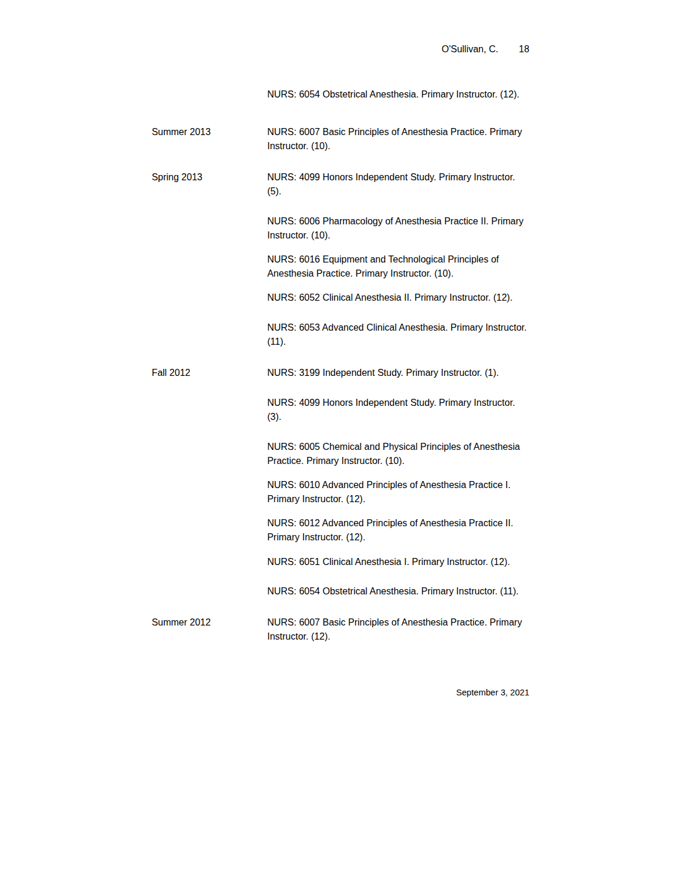O'Sullivan, C. 18
| | NURS: 6054 Obstetrical Anesthesia. Primary Instructor. (12). |
| Summer 2013 | NURS: 6007 Basic Principles of Anesthesia Practice. Primary Instructor. (10). |
| Spring 2013 | NURS: 4099 Honors Independent Study. Primary Instructor. (5). NURS: 6006 Pharmacology of Anesthesia Practice II. Primary Instructor. (10). NURS: 6016 Equipment and Technological Principles of Anesthesia Practice. Primary Instructor. (10). NURS: 6052 Clinical Anesthesia II. Primary Instructor. (12). NURS: 6053 Advanced Clinical Anesthesia. Primary Instructor. (11). |
| Fall 2012 | NURS: 3199 Independent Study. Primary Instructor. (1). NURS: 4099 Honors Independent Study. Primary Instructor. (3). NURS: 6005 Chemical and Physical Principles of Anesthesia Practice. Primary Instructor. (10). NURS: 6010 Advanced Principles of Anesthesia Practice I. Primary Instructor. (12). NURS: 6012 Advanced Principles of Anesthesia Practice II. Primary Instructor. (12). NURS: 6051 Clinical Anesthesia I. Primary Instructor. (12). NURS: 6054 Obstetrical Anesthesia. Primary Instructor. (11). |
| Summer 2012 | NURS: 6007 Basic Principles of Anesthesia Practice. Primary Instructor. (12). |
September 3, 2021